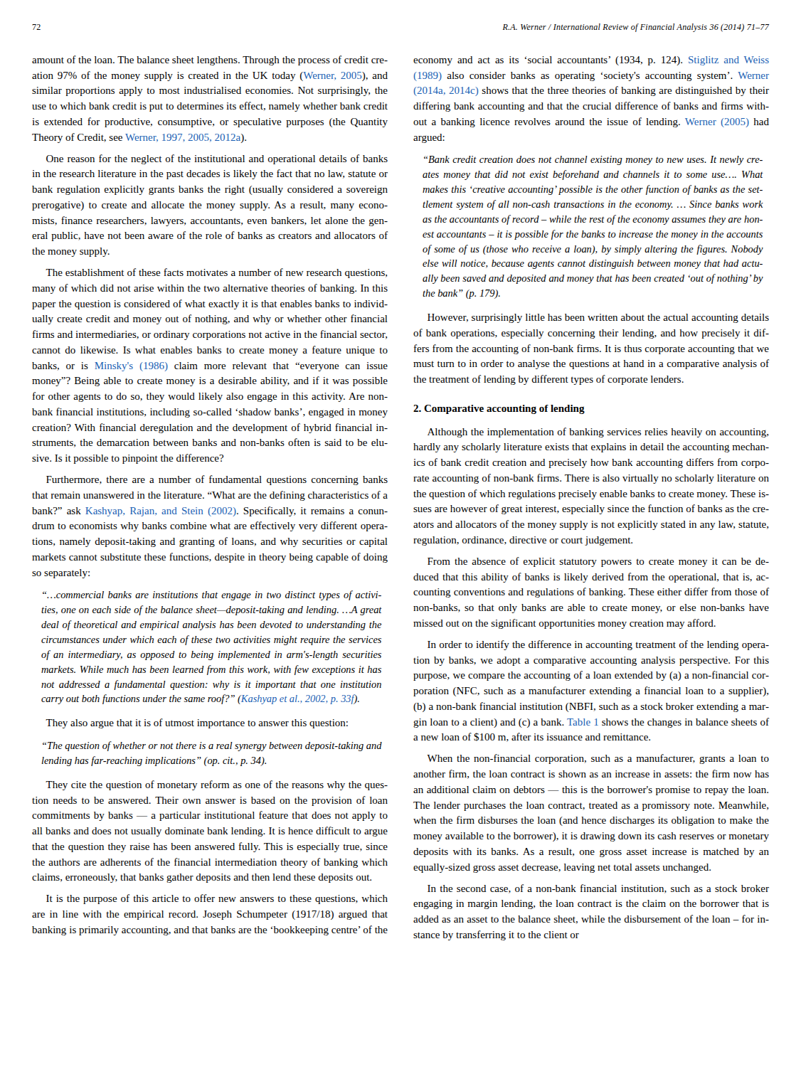72 R.A. Werner / International Review of Financial Analysis 36 (2014) 71–77
amount of the loan. The balance sheet lengthens. Through the process of credit creation 97% of the money supply is created in the UK today (Werner, 2005), and similar proportions apply to most industrialised economies. Not surprisingly, the use to which bank credit is put to determines its effect, namely whether bank credit is extended for productive, consumptive, or speculative purposes (the Quantity Theory of Credit, see Werner, 1997, 2005, 2012a).
One reason for the neglect of the institutional and operational details of banks in the research literature in the past decades is likely the fact that no law, statute or bank regulation explicitly grants banks the right (usually considered a sovereign prerogative) to create and allocate the money supply. As a result, many economists, finance researchers, lawyers, accountants, even bankers, let alone the general public, have not been aware of the role of banks as creators and allocators of the money supply.
The establishment of these facts motivates a number of new research questions, many of which did not arise within the two alternative theories of banking. In this paper the question is considered of what exactly it is that enables banks to individually create credit and money out of nothing, and why or whether other financial firms and intermediaries, or ordinary corporations not active in the financial sector, cannot do likewise. Is what enables banks to create money a feature unique to banks, or is Minsky's (1986) claim more relevant that “everyone can issue money”? Being able to create money is a desirable ability, and if it was possible for other agents to do so, they would likely also engage in this activity. Are non-bank financial institutions, including so-called ‘shadow banks’, engaged in money creation? With financial deregulation and the development of hybrid financial instruments, the demarcation between banks and non-banks often is said to be elusive. Is it possible to pinpoint the difference?
Furthermore, there are a number of fundamental questions concerning banks that remain unanswered in the literature. “What are the defining characteristics of a bank?” ask Kashyap, Rajan, and Stein (2002). Specifically, it remains a conundrum to economists why banks combine what are effectively very different operations, namely deposit-taking and granting of loans, and why securities or capital markets cannot substitute these functions, despite in theory being capable of doing so separately:
“…commercial banks are institutions that engage in two distinct types of activities, one on each side of the balance sheet—deposit-taking and lending. …A great deal of theoretical and empirical analysis has been devoted to understanding the circumstances under which each of these two activities might require the services of an intermediary, as opposed to being implemented in arm's-length securities markets. While much has been learned from this work, with few exceptions it has not addressed a fundamental question: why is it important that one institution carry out both functions under the same roof?” (Kashyap et al., 2002, p. 33f).
They also argue that it is of utmost importance to answer this question:
“The question of whether or not there is a real synergy between deposit-taking and lending has far-reaching implications” (op. cit., p. 34).
They cite the question of monetary reform as one of the reasons why the question needs to be answered. Their own answer is based on the provision of loan commitments by banks — a particular institutional feature that does not apply to all banks and does not usually dominate bank lending. It is hence difficult to argue that the question they raise has been answered fully. This is especially true, since the authors are adherents of the financial intermediation theory of banking which claims, erroneously, that banks gather deposits and then lend these deposits out.
It is the purpose of this article to offer new answers to these questions, which are in line with the empirical record. Joseph Schumpeter (1917/18) argued that banking is primarily accounting, and that banks are the ‘bookkeeping centre’ of the economy and act as its ‘social accountants’ (1934, p. 124). Stiglitz and Weiss (1989) also consider banks as operating ‘society's accounting system’. Werner (2014a, 2014c) shows that the three theories of banking are distinguished by their differing bank accounting and that the crucial difference of banks and firms without a banking licence revolves around the issue of lending. Werner (2005) had argued:
“Bank credit creation does not channel existing money to new uses. It newly creates money that did not exist beforehand and channels it to some use…. What makes this ‘creative accounting’ possible is the other function of banks as the settlement system of all non-cash transactions in the economy. … Since banks work as the accountants of record – while the rest of the economy assumes they are honest accountants – it is possible for the banks to increase the money in the accounts of some of us (those who receive a loan), by simply altering the figures. Nobody else will notice, because agents cannot distinguish between money that had actually been saved and deposited and money that has been created ‘out of nothing’ by the bank” (p. 179).
However, surprisingly little has been written about the actual accounting details of bank operations, especially concerning their lending, and how precisely it differs from the accounting of non-bank firms. It is thus corporate accounting that we must turn to in order to analyse the questions at hand in a comparative analysis of the treatment of lending by different types of corporate lenders.
2. Comparative accounting of lending
Although the implementation of banking services relies heavily on accounting, hardly any scholarly literature exists that explains in detail the accounting mechanics of bank credit creation and precisely how bank accounting differs from corporate accounting of non-bank firms. There is also virtually no scholarly literature on the question of which regulations precisely enable banks to create money. These issues are however of great interest, especially since the function of banks as the creators and allocators of the money supply is not explicitly stated in any law, statute, regulation, ordinance, directive or court judgement.
From the absence of explicit statutory powers to create money it can be deduced that this ability of banks is likely derived from the operational, that is, accounting conventions and regulations of banking. These either differ from those of non-banks, so that only banks are able to create money, or else non-banks have missed out on the significant opportunities money creation may afford.
In order to identify the difference in accounting treatment of the lending operation by banks, we adopt a comparative accounting analysis perspective. For this purpose, we compare the accounting of a loan extended by (a) a non-financial corporation (NFC, such as a manufacturer extending a financial loan to a supplier), (b) a non-bank financial institution (NBFI, such as a stock broker extending a margin loan to a client) and (c) a bank. Table 1 shows the changes in balance sheets of a new loan of $100 m, after its issuance and remittance.
When the non-financial corporation, such as a manufacturer, grants a loan to another firm, the loan contract is shown as an increase in assets: the firm now has an additional claim on debtors — this is the borrower's promise to repay the loan. The lender purchases the loan contract, treated as a promissory note. Meanwhile, when the firm disburses the loan (and hence discharges its obligation to make the money available to the borrower), it is drawing down its cash reserves or monetary deposits with its banks. As a result, one gross asset increase is matched by an equally-sized gross asset decrease, leaving net total assets unchanged.
In the second case, of a non-bank financial institution, such as a stock broker engaging in margin lending, the loan contract is the claim on the borrower that is added as an asset to the balance sheet, while the disbursement of the loan – for instance by transferring it to the client or